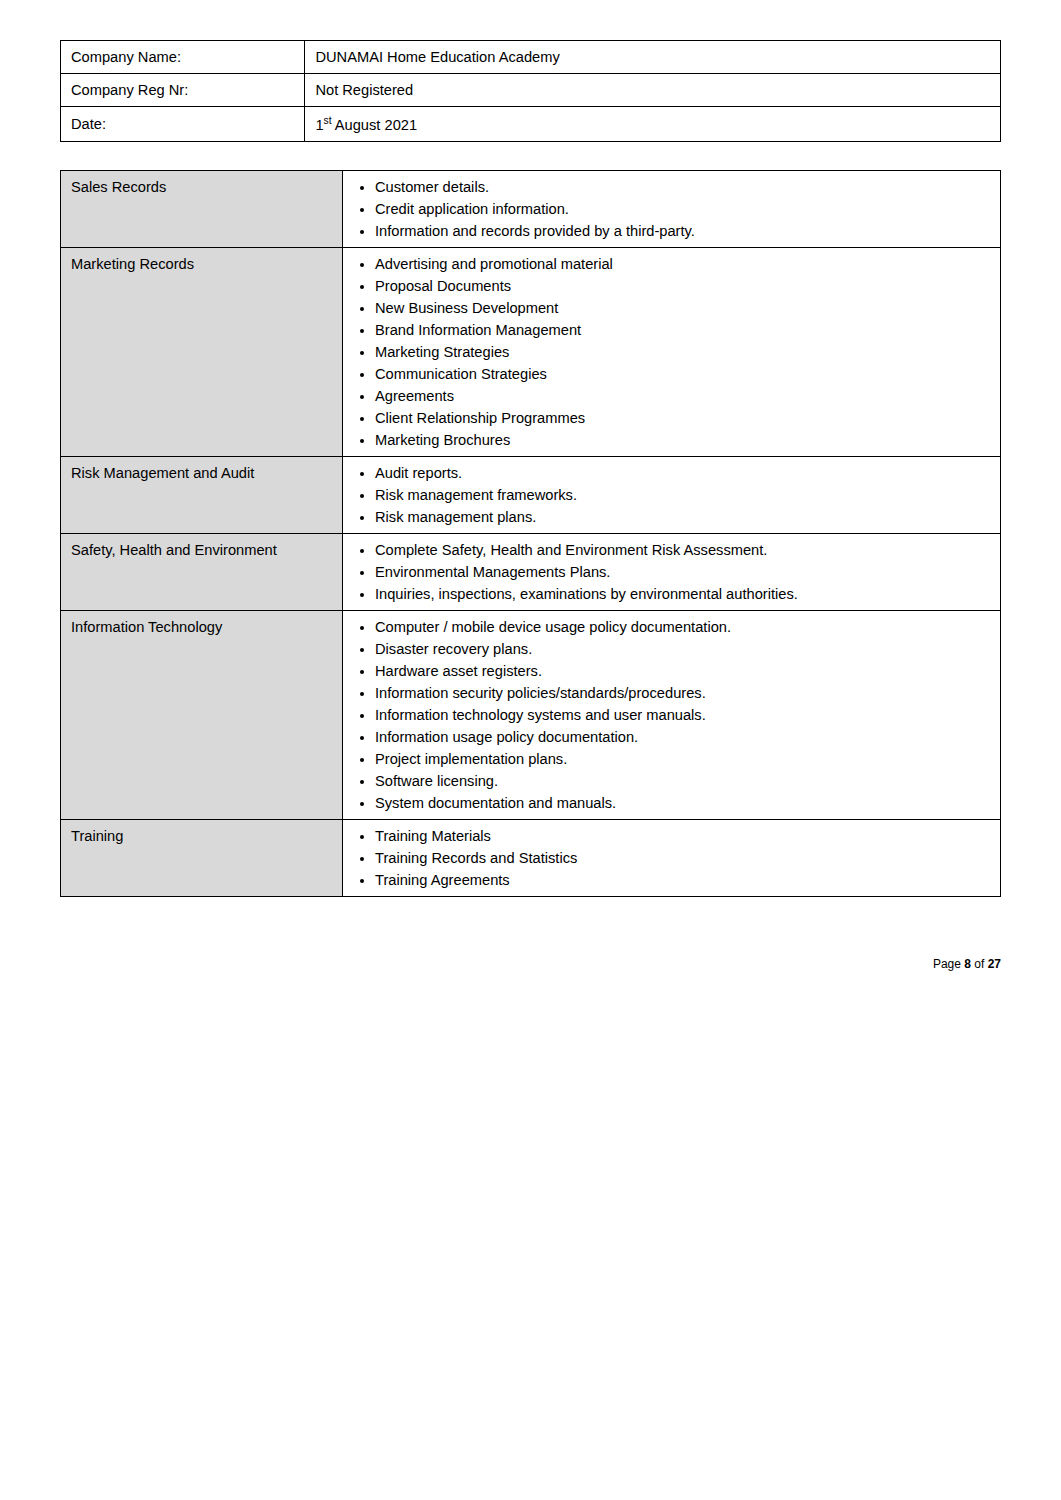| Company Name: | DUNAMAI Home Education Academy |
| Company Reg Nr: | Not Registered |
| Date: | 1 st August 2021 |
| Sales Records | Customer details. Credit application information. Information and records provided by a third-party. |
| Marketing Records | Advertising and promotional material Proposal Documents New Business Development Brand Information Management Marketing Strategies Communication Strategies Agreements Client Relationship Programmes Marketing Brochures |
| Risk Management and Audit | Audit reports. Risk management frameworks. Risk management plans. |
| Safety, Health and Environment | Complete Safety, Health and Environment Risk Assessment. Environmental Managements Plans. Inquiries, inspections, examinations by environmental authorities. |
| Information Technology | Computer / mobile device usage policy documentation. Disaster recovery plans. Hardware asset registers. Information security policies/standards/procedures. Information technology systems and user manuals. Information usage policy documentation. Project implementation plans. Software licensing. System documentation and manuals. |
| Training | Training Materials Training Records and Statistics Training Agreements |
Page 8 of 27